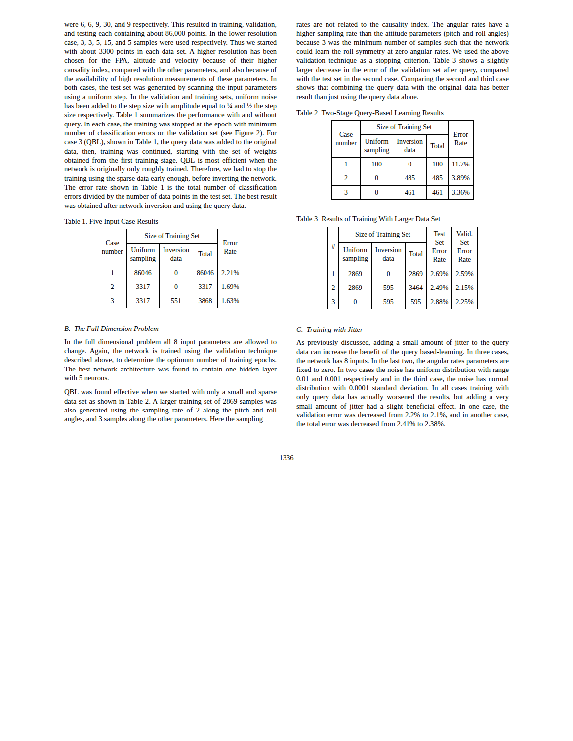were 6, 6, 9, 30, and 9 respectively. This resulted in training, validation, and testing each containing about 86,000 points. In the lower resolution case, 3, 3, 5, 15, and 5 samples were used respectively. Thus we started with about 3300 points in each data set. A higher resolution has been chosen for the FPA, altitude and velocity because of their higher causality index, compared with the other parameters, and also because of the availability of high resolution measurements of these parameters. In both cases, the test set was generated by scanning the input parameters using a uniform step. In the validation and training sets, uniform noise has been added to the step size with amplitude equal to ¼ and ½ the step size respectively. Table 1 summarizes the performance with and without query. In each case, the training was stopped at the epoch with minimum number of classification errors on the validation set (see Figure 2). For case 3 (QBL), shown in Table 1, the query data was added to the original data, then, training was continued, starting with the set of weights obtained from the first training stage. QBL is most efficient when the network is originally only roughly trained. Therefore, we had to stop the training using the sparse data early enough, before inverting the network. The error rate shown in Table 1 is the total number of classification errors divided by the number of data points in the test set. The best result was obtained after network inversion and using the query data.
Table 1. Five Input Case Results
| Case number | Size of Training Set | Error Rate |
| --- | --- | --- |
| Uniform sampling | Inversion data | Total |
| 1 | 86046 | 0 | 86046 | 2.21% |
| 2 | 3317 | 0 | 3317 | 1.69% |
| 3 | 3317 | 551 | 3868 | 1.63% |
B. The Full Dimension Problem
In the full dimensional problem all 8 input parameters are allowed to change. Again, the network is trained using the validation technique described above, to determine the optimum number of training epochs. The best network architecture was found to contain one hidden layer with 5 neurons.
QBL was found effective when we started with only a small and sparse data set as shown in Table 2. A larger training set of 2869 samples was also generated using the sampling rate of 2 along the pitch and roll angles, and 3 samples along the other parameters. Here the sampling
rates are not related to the causality index. The angular rates have a higher sampling rate than the attitude parameters (pitch and roll angles) because 3 was the minimum number of samples such that the network could learn the roll symmetry at zero angular rates. We used the above validation technique as a stopping criterion. Table 3 shows a slightly larger decrease in the error of the validation set after query, compared with the test set in the second case. Comparing the second and third case shows that combining the query data with the original data has better result than just using the query data alone.
Table 2 Two-Stage Query-Based Learning Results
| Case number | Size of Training Set | Error Rate |
| --- | --- | --- |
| Uniform sampling | Inversion data | Total |
| 1 | 100 | 0 | 100 | 11.7% |
| 2 | 0 | 485 | 485 | 3.89% |
| 3 | 0 | 461 | 461 | 3.36% |
Table 3 Results of Training With Larger Data Set
| # | Size of Training Set | Test Set Error Rate | Valid. Set Error Rate |
| --- | --- | --- | --- |
| Uniform sampling | Inversion data | Total |
| 1 | 2869 | 0 | 2869 | 2.69% | 2.59% |
| 2 | 2869 | 595 | 3464 | 2.49% | 2.15% |
| 3 | 0 | 595 | 595 | 2.88% | 2.25% |
C. Training with Jitter
As previously discussed, adding a small amount of jitter to the query data can increase the benefit of the query based-learning. In three cases, the network has 8 inputs. In the last two, the angular rates parameters are fixed to zero. In two cases the noise has uniform distribution with range 0.01 and 0.001 respectively and in the third case, the noise has normal distribution with 0.0001 standard deviation. In all cases training with only query data has actually worsened the results, but adding a very small amount of jitter had a slight beneficial effect. In one case, the validation error was decreased from 2.2% to 2.1%, and in another case, the total error was decreased from 2.41% to 2.38%.
1336